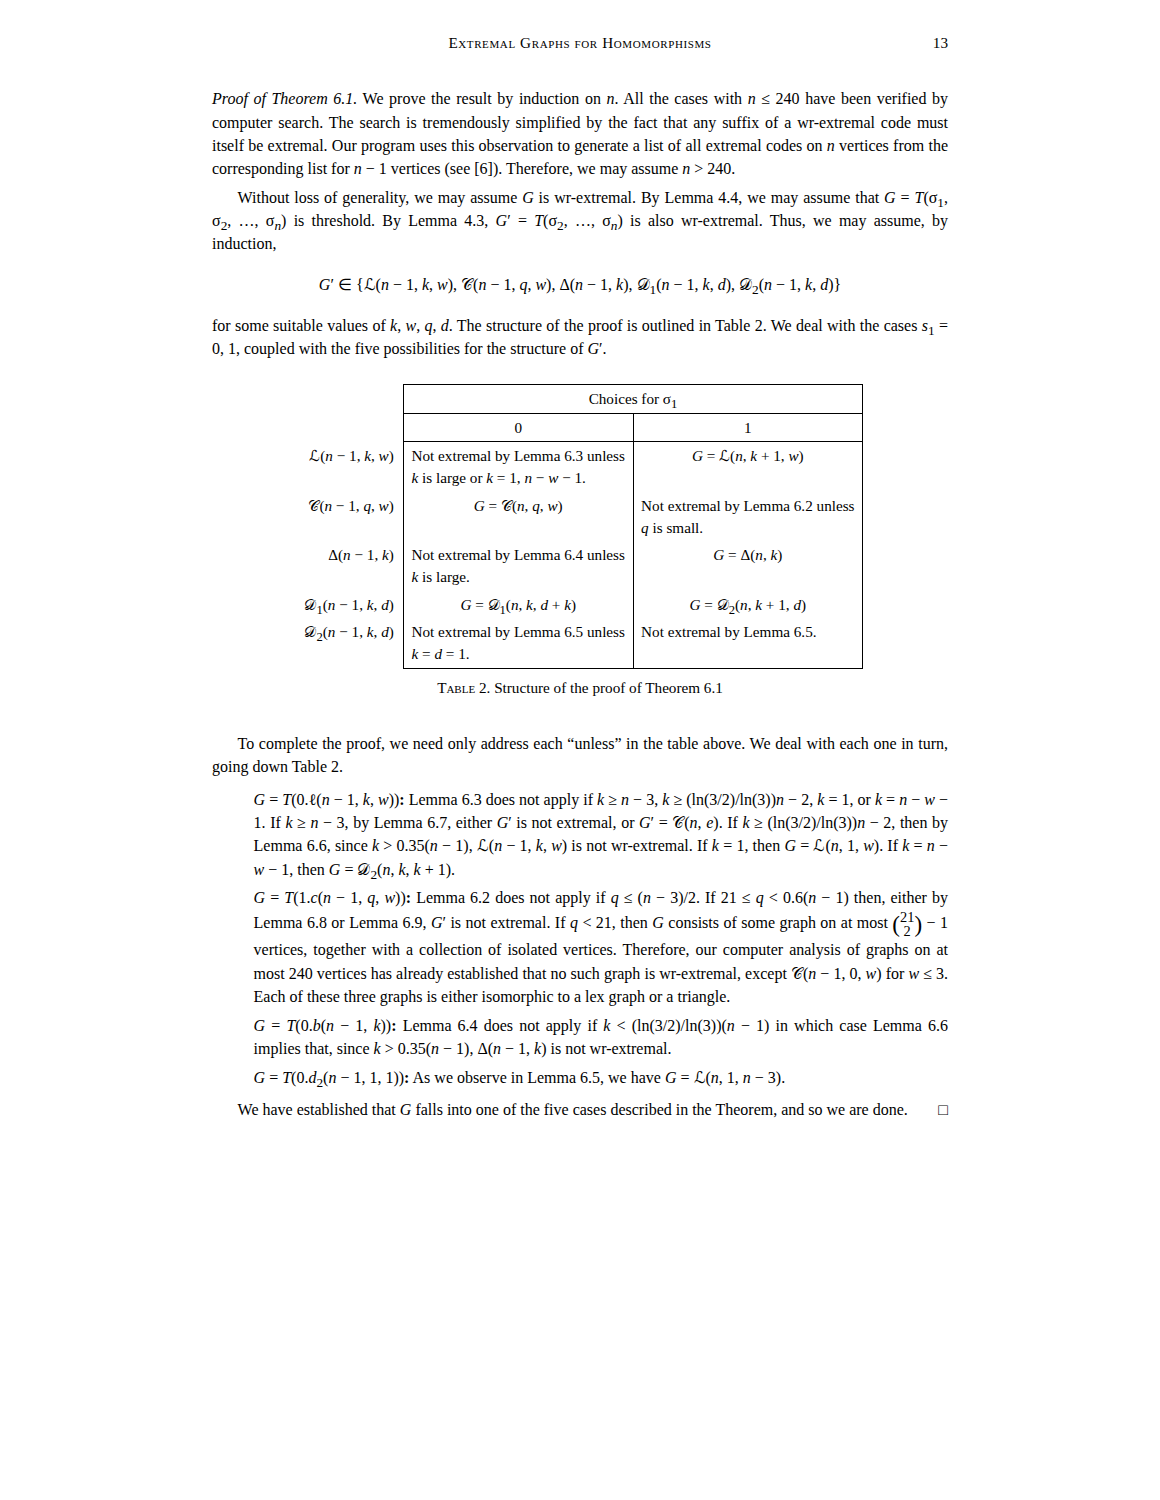Extremal Graphs for Homomorphisms 13
Proof of Theorem 6.1. We prove the result by induction on n. All the cases with n ≤ 240 have been verified by computer search. The search is tremendously simplified by the fact that any suffix of a wr-extremal code must itself be extremal. Our program uses this observation to generate a list of all extremal codes on n vertices from the corresponding list for n − 1 vertices (see [6]). Therefore, we may assume n > 240.
Without loss of generality, we may assume G is wr-extremal. By Lemma 4.4, we may assume that G = T(σ1, σ2, …, σn) is threshold. By Lemma 4.3, G′ = T(σ2, …, σn) is also wr-extremal. Thus, we may assume, by induction,
G′ ∈ {ℒ(n − 1, k, w), 𝒞(n − 1, q, w), Δ(n − 1, k), 𝒟1(n − 1, k, d), 𝒟2(n − 1, k, d)}
for some suitable values of k, w, q, d. The structure of the proof is outlined in Table 2. We deal with the cases s1 = 0, 1, coupled with the five possibilities for the structure of G′.
| | Choices for σ 1 |
| --- | --- |
| | 0 | 1 |
| ℒ( n − 1, k , w ) | Not extremal by Lemma 6.3 unless k is large or k = 1, n − w − 1. | G = ℒ( n , k + 1, w ) |
| 𝒞( n − 1, q , w ) | G = 𝒞( n , q , w ) | Not extremal by Lemma 6.2 unless q is small. |
| Δ( n − 1, k ) | Not extremal by Lemma 6.4 unless k is large. | G = Δ( n , k ) |
| 𝒟 1 ( n − 1, k , d ) | G = 𝒟 1 ( n , k , d + k ) | G = 𝒟 2 ( n , k + 1, d ) |
| 𝒟 2 ( n − 1, k , d ) | Not extremal by Lemma 6.5 unless k = d = 1. | Not extremal by Lemma 6.5. |
Table 2. Structure of the proof of Theorem 6.1
To complete the proof, we need only address each “unless” in the table above. We deal with each one in turn, going down Table 2.
G = T(0.ℓ(n − 1, k, w)): Lemma 6.3 does not apply if k ≥ n − 3, k ≥ (ln(3/2)/ln(3))n − 2, k = 1, or k = n − w − 1. If k ≥ n − 3, by Lemma 6.7, either G′ is not extremal, or G′ = 𝒞(n, e). If k ≥ (ln(3/2)/ln(3))n − 2, then by Lemma 6.6, since k > 0.35(n − 1), ℒ(n − 1, k, w) is not wr-extremal. If k = 1, then G = ℒ(n, 1, w). If k = n − w − 1, then G = 𝒟2(n, k, k + 1).
G = T(1.c(n − 1, q, w)): Lemma 6.2 does not apply if q ≤ (n − 3)/2. If 21 ≤ q < 0.6(n − 1) then, either by Lemma 6.8 or Lemma 6.9, G′ is not extremal. If q < 21, then G consists of some graph on at most (212) − 1 vertices, together with a collection of isolated vertices. Therefore, our computer analysis of graphs on at most 240 vertices has already established that no such graph is wr-extremal, except 𝒞(n − 1, 0, w) for w ≤ 3. Each of these three graphs is either isomorphic to a lex graph or a triangle.
G = T(0.b(n − 1, k)): Lemma 6.4 does not apply if k < (ln(3/2)/ln(3))(n − 1) in which case Lemma 6.6 implies that, since k > 0.35(n − 1), Δ(n − 1, k) is not wr-extremal.
G = T(0.d2(n − 1, 1, 1)): As we observe in Lemma 6.5, we have G = ℒ(n, 1, n − 3).
We have established that G falls into one of the five cases described in the Theorem, and so we are done. □